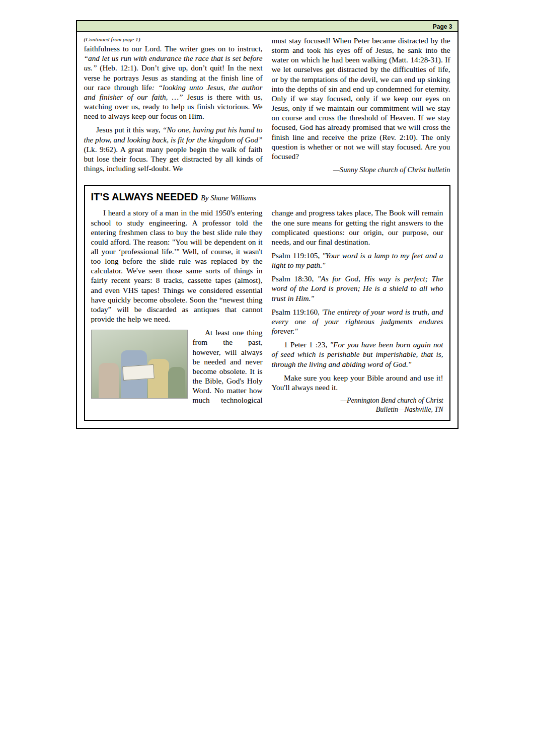Page 3
(Continued from page 1)
faithfulness to our Lord. The writer goes on to instruct, “and let us run with endurance the race that is set before us.” (Heb. 12:1). Don’t give up, don’t quit! In the next verse he portrays Jesus as standing at the finish line of our race through life: “looking unto Jesus, the author and finisher of our faith, …” Jesus is there with us, watching over us, ready to help us finish victorious. We need to always keep our focus on Him.
Jesus put it this way, “No one, having put his hand to the plow, and looking back, is fit for the kingdom of God” (Lk. 9:62). A great many people begin the walk of faith but lose their focus. They get distracted by all kinds of things, including self-doubt. We
must stay focused! When Peter became distracted by the storm and took his eyes off of Jesus, he sank into the water on which he had been walking (Matt. 14:28-31). If we let ourselves get distracted by the difficulties of life, or by the temptations of the devil, we can end up sinking into the depths of sin and end up condemned for eternity. Only if we stay focused, only if we keep our eyes on Jesus, only if we maintain our commitment will we stay on course and cross the threshold of Heaven. If we stay focused, God has already promised that we will cross the finish line and receive the prize (Rev. 2:10). The only question is whether or not we will stay focused. Are you focused?
—Sunny Slope church of Christ bulletin
IT’S ALWAYS NEEDED By Shane Williams
I heard a story of a man in the mid 1950's entering school to study engineering. A professor told the entering freshmen class to buy the best slide rule they could afford. The reason: "You will be dependent on it all your ‘professional life.’" Well, of course, it wasn't too long before the slide rule was replaced by the calculator. We've seen those same sorts of things in fairly recent years: 8 tracks, cassette tapes (almost), and even VHS tapes! Things we considered essential have quickly become obsolete. Soon the “newest thing today” will be discarded as antiques that cannot provide the help we need.
At least one thing from the past, however, will always be needed and never become obsolete. It is the Bible, God's Holy Word. No matter how much technological change and progress takes place, The Book will remain the one sure means for getting the right answers to the complicated questions: our origin, our purpose, our needs, and our final destination.
Psalm 119:105, "Your word is a lamp to my feet and a light to my path."
Psalm 18:30, "As for God, His way is perfect; The word of the Lord is proven; He is a shield to all who trust in Him."
Psalm 119:160, 'The entirety of your word is truth, and every one of your righteous judgments endures forever."
1 Peter 1 :23, "For you have been born again not of seed which is perishable but imperishable, that is, through the living and abiding word of God."
Make sure you keep your Bible around and use it! You'll always need it.
—Pennington Bend church of Christ
Bulletin—Nashville, TN